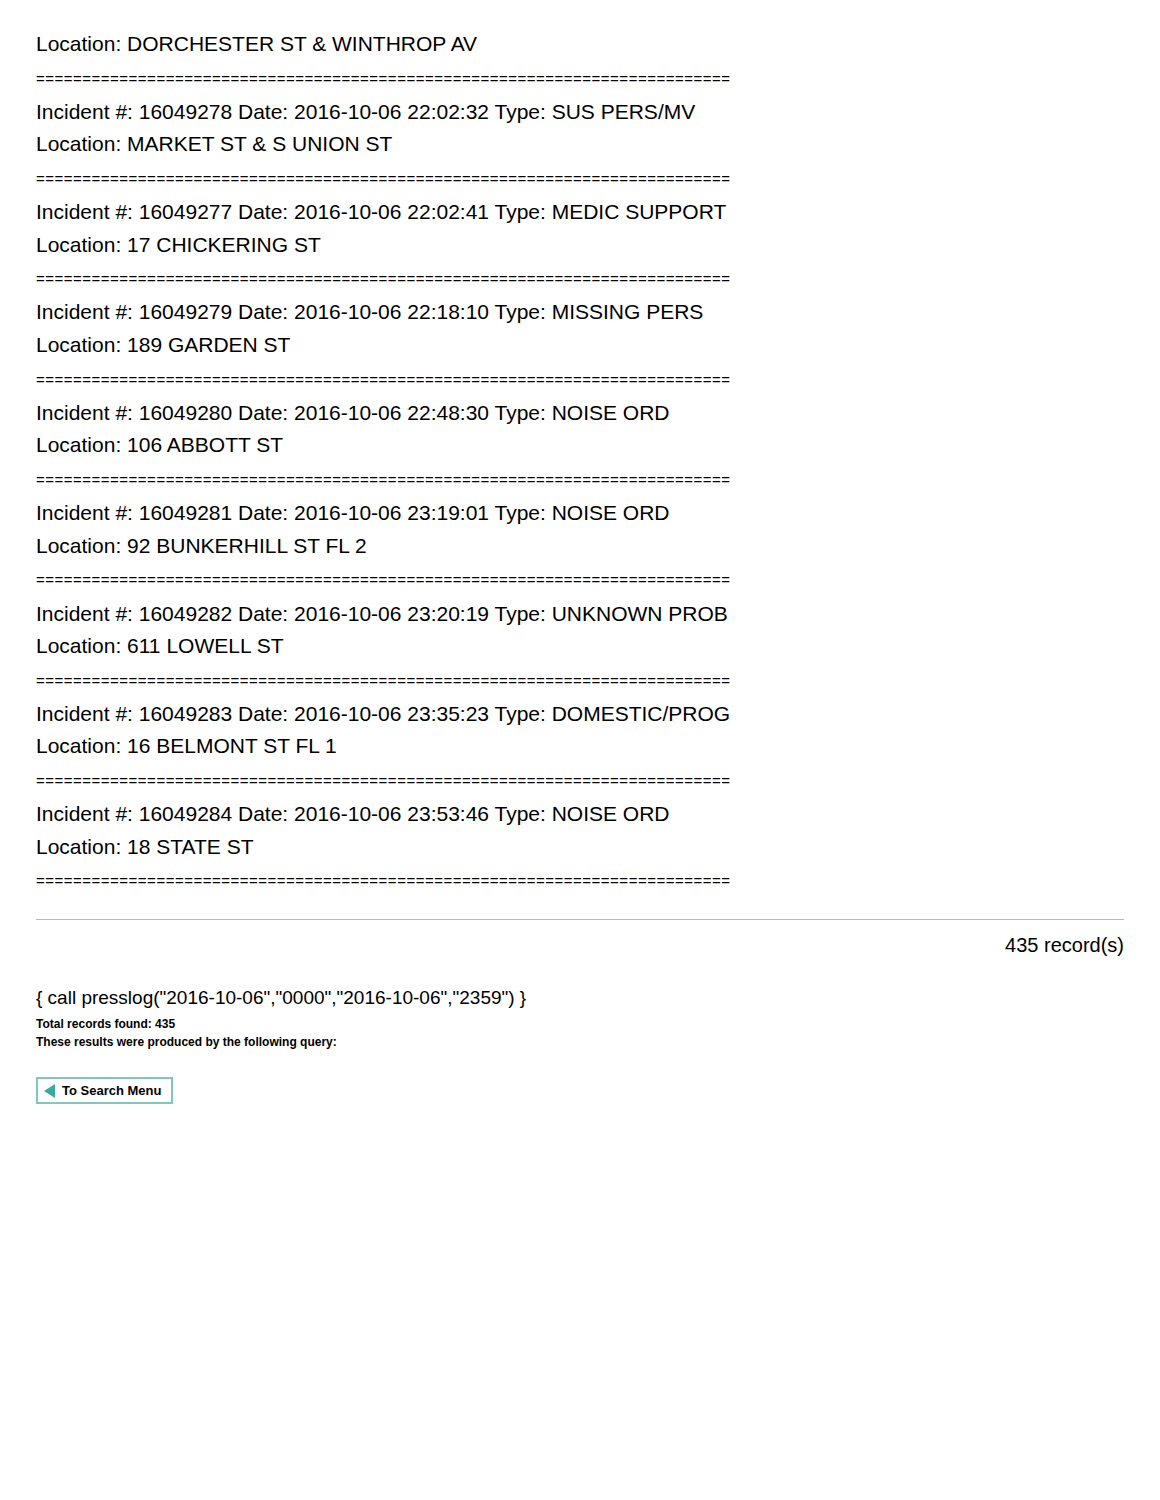Location: DORCHESTER ST & WINTHROP AV
===========================================================================
Incident #: 16049278 Date: 2016-10-06 22:02:32 Type: SUS PERS/MV
Location: MARKET ST & S UNION ST
===========================================================================
Incident #: 16049277 Date: 2016-10-06 22:02:41 Type: MEDIC SUPPORT
Location: 17 CHICKERING ST
===========================================================================
Incident #: 16049279 Date: 2016-10-06 22:18:10 Type: MISSING PERS
Location: 189 GARDEN ST
===========================================================================
Incident #: 16049280 Date: 2016-10-06 22:48:30 Type: NOISE ORD
Location: 106 ABBOTT ST
===========================================================================
Incident #: 16049281 Date: 2016-10-06 23:19:01 Type: NOISE ORD
Location: 92 BUNKERHILL ST FL 2
===========================================================================
Incident #: 16049282 Date: 2016-10-06 23:20:19 Type: UNKNOWN PROB
Location: 611 LOWELL ST
===========================================================================
Incident #: 16049283 Date: 2016-10-06 23:35:23 Type: DOMESTIC/PROG
Location: 16 BELMONT ST FL 1
===========================================================================
Incident #: 16049284 Date: 2016-10-06 23:53:46 Type: NOISE ORD
Location: 18 STATE ST
===========================================================================
435 record(s)
{ call presslog("2016-10-06","0000","2016-10-06","2359") }
Total records found: 435
These results were produced by the following query:
To Search Menu